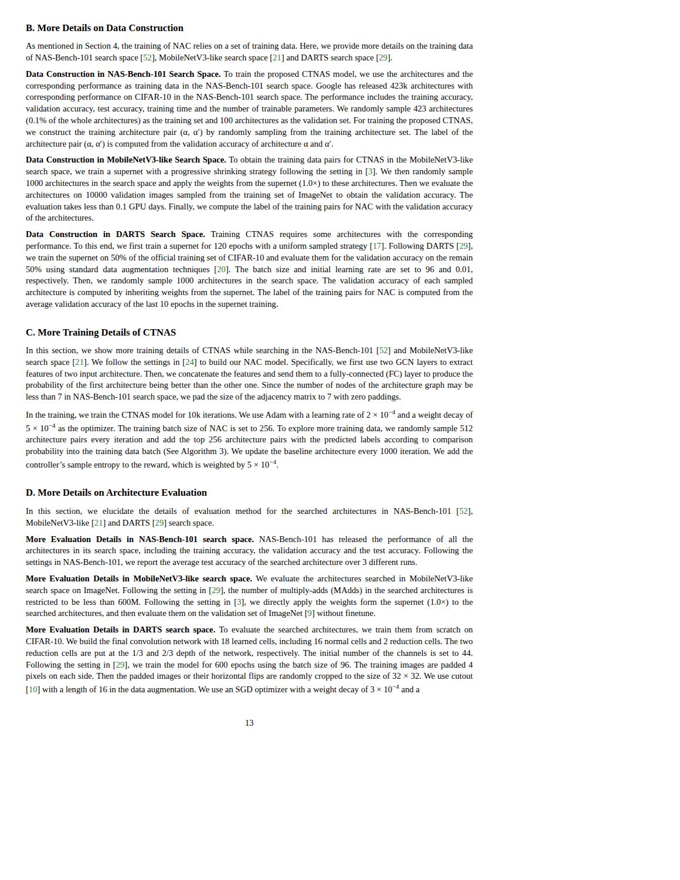B. More Details on Data Construction
As mentioned in Section 4, the training of NAC relies on a set of training data. Here, we provide more details on the training data of NAS-Bench-101 search space [52], MobileNetV3-like search space [21] and DARTS search space [29].
Data Construction in NAS-Bench-101 Search Space. To train the proposed CTNAS model, we use the architectures and the corresponding performance as training data in the NAS-Bench-101 search space. Google has released 423k architectures with corresponding performance on CIFAR-10 in the NAS-Bench-101 search space. The performance includes the training accuracy, validation accuracy, test accuracy, training time and the number of trainable parameters. We randomly sample 423 architectures (0.1% of the whole architectures) as the training set and 100 architectures as the validation set. For training the proposed CTNAS, we construct the training architecture pair (α, α′) by randomly sampling from the training architecture set. The label of the architecture pair (α, α′) is computed from the validation accuracy of architecture α and α′.
Data Construction in MobileNetV3-like Search Space. To obtain the training data pairs for CTNAS in the MobileNetV3-like search space, we train a supernet with a progressive shrinking strategy following the setting in [3]. We then randomly sample 1000 architectures in the search space and apply the weights from the supernet (1.0×) to these architectures. Then we evaluate the architectures on 10000 validation images sampled from the training set of ImageNet to obtain the validation accuracy. The evaluation takes less than 0.1 GPU days. Finally, we compute the label of the training pairs for NAC with the validation accuracy of the architectures.
Data Construction in DARTS Search Space. Training CTNAS requires some architectures with the corresponding performance. To this end, we first train a supernet for 120 epochs with a uniform sampled strategy [17]. Following DARTS [29], we train the supernet on 50% of the official training set of CIFAR-10 and evaluate them for the validation accuracy on the remain 50% using standard data augmentation techniques [20]. The batch size and initial learning rate are set to 96 and 0.01, respectively. Then, we randomly sample 1000 architectures in the search space. The validation accuracy of each sampled architecture is computed by inheriting weights from the supernet. The label of the training pairs for NAC is computed from the average validation accuracy of the last 10 epochs in the supernet training.
C. More Training Details of CTNAS
In this section, we show more training details of CTNAS while searching in the NAS-Bench-101 [52] and MobileNetV3-like search space [21]. We follow the settings in [24] to build our NAC model. Specifically, we first use two GCN layers to extract features of two input architecture. Then, we concatenate the features and send them to a fully-connected (FC) layer to produce the probability of the first architecture being better than the other one. Since the number of nodes of the architecture graph may be less than 7 in NAS-Bench-101 search space, we pad the size of the adjacency matrix to 7 with zero paddings.
In the training, we train the CTNAS model for 10k iterations. We use Adam with a learning rate of 2 × 10−4 and a weight decay of 5 × 10−4 as the optimizer. The training batch size of NAC is set to 256. To explore more training data, we randomly sample 512 architecture pairs every iteration and add the top 256 architecture pairs with the predicted labels according to comparison probability into the training data batch (See Algorithm 3). We update the baseline architecture every 1000 iteration. We add the controller’s sample entropy to the reward, which is weighted by 5 × 10−4.
D. More Details on Architecture Evaluation
In this section, we elucidate the details of evaluation method for the searched architectures in NAS-Bench-101 [52], MobileNetV3-like [21] and DARTS [29] search space.
More Evaluation Details in NAS-Bench-101 search space. NAS-Bench-101 has released the performance of all the architectures in its search space, including the training accuracy, the validation accuracy and the test accuracy. Following the settings in NAS-Bench-101, we report the average test accuracy of the searched architecture over 3 different runs.
More Evaluation Details in MobileNetV3-like search space. We evaluate the architectures searched in MobileNetV3-like search space on ImageNet. Following the setting in [29], the number of multiply-adds (MAdds) in the searched architectures is restricted to be less than 600M. Following the setting in [3], we directly apply the weights form the supernet (1.0×) to the searched architectures, and then evaluate them on the validation set of ImageNet [9] without finetune.
More Evaluation Details in DARTS search space. To evaluate the searched architectures, we train them from scratch on CIFAR-10. We build the final convolution network with 18 learned cells, including 16 normal cells and 2 reduction cells. The two reduction cells are put at the 1/3 and 2/3 depth of the network, respectively. The initial number of the channels is set to 44. Following the setting in [29], we train the model for 600 epochs using the batch size of 96. The training images are padded 4 pixels on each side. Then the padded images or their horizontal flips are randomly cropped to the size of 32 × 32. We use cutout [10] with a length of 16 in the data augmentation. We use an SGD optimizer with a weight decay of 3 × 10−4 and a
13